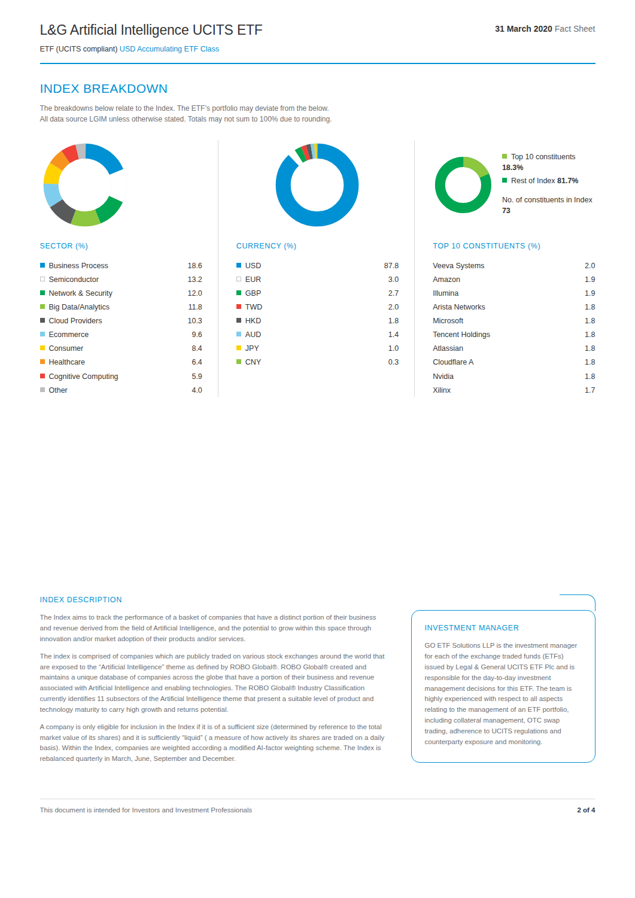L&G Artificial Intelligence UCITS ETF
ETF (UCITS compliant) USD Accumulating ETF Class
31 March 2020 Fact Sheet
INDEX BREAKDOWN
The breakdowns below relate to the Index. The ETF’s portfolio may deviate from the below.
All data source LGIM unless otherwise stated. Totals may not sum to 100% due to rounding.
Sector (%)
| Business Process | 18.6 |
| Semiconductor | 13.2 |
| Network & Security | 12.0 |
| Big Data/Analytics | 11.8 |
| Cloud Providers | 10.3 |
| Ecommerce | 9.6 |
| Consumer | 8.4 |
| Healthcare | 6.4 |
| Cognitive Computing | 5.9 |
| Other | 4.0 |
Currency (%)
| USD | 87.8 |
| EUR | 3.0 |
| GBP | 2.7 |
| TWD | 2.0 |
| HKD | 1.8 |
| AUD | 1.4 |
| JPY | 1.0 |
| CNY | 0.3 |
Top 10 constituents 18.3%
Rest of Index 81.7%
No. of constituents in Index 73
Top 10 Constituents (%)
| Veeva Systems | 2.0 |
| Amazon | 1.9 |
| Illumina | 1.9 |
| Arista Networks | 1.8 |
| Microsoft | 1.8 |
| Tencent Holdings | 1.8 |
| Atlassian | 1.8 |
| Cloudflare A | 1.8 |
| Nvidia | 1.8 |
| Xilinx | 1.7 |
Index Description
The Index aims to track the performance of a basket of companies that have a distinct portion of their business and revenue derived from the field of Artificial Intelligence, and the potential to grow within this space through innovation and/or market adoption of their products and/or services.
The index is comprised of companies which are publicly traded on various stock exchanges around the world that are exposed to the “Artificial Intelligence” theme as defined by ROBO Global®. ROBO Global® created and maintains a unique database of companies across the globe that have a portion of their business and revenue associated with Artificial Intelligence and enabling technologies. The ROBO Global® Industry Classification currently identifies 11 subsectors of the Artificial Intelligence theme that present a suitable level of product and technology maturity to carry high growth and returns potential.
A company is only eligible for inclusion in the Index if it is of a sufficient size (determined by reference to the total market value of its shares) and it is sufficiently “liquid” ( a measure of how actively its shares are traded on a daily basis). Within the Index, companies are weighted according a modified AI-factor weighting scheme. The Index is rebalanced quarterly in March, June, September and December.
Investment Manager
GO ETF Solutions LLP is the investment manager for each of the exchange traded funds (ETFs) issued by Legal & General UCITS ETF Plc and is responsible for the day-to-day investment management decisions for this ETF. The team is highly experienced with respect to all aspects relating to the management of an ETF portfolio, including collateral management, OTC swap trading, adherence to UCITS regulations and counterparty exposure and monitoring.
This document is intended for Investors and Investment Professionals
2 of 4